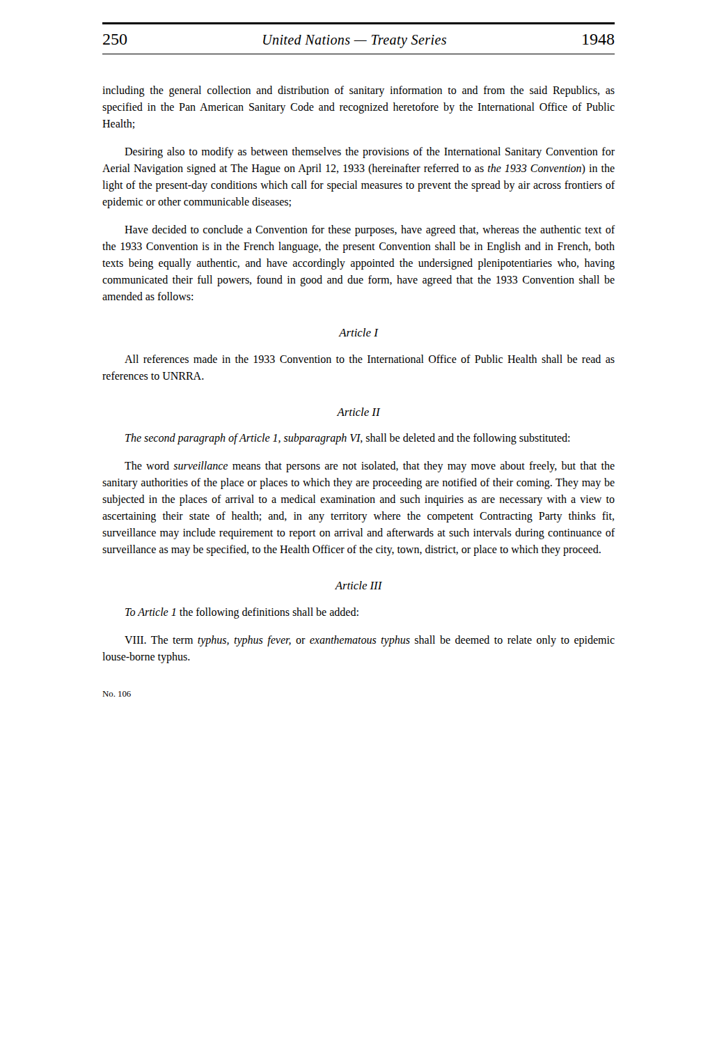250 United Nations — Treaty Series 1948
including the general collection and distribution of sanitary information to and from the said Republics, as specified in the Pan American Sanitary Code and recognized heretofore by the International Office of Public Health;
Desiring also to modify as between themselves the provisions of the International Sanitary Convention for Aerial Navigation signed at The Hague on April 12, 1933 (hereinafter referred to as the 1933 Convention) in the light of the present-day conditions which call for special measures to prevent the spread by air across frontiers of epidemic or other communicable diseases;
Have decided to conclude a Convention for these purposes, have agreed that, whereas the authentic text of the 1933 Convention is in the French language, the present Convention shall be in English and in French, both texts being equally authentic, and have accordingly appointed the undersigned plenipotentiaries who, having communicated their full powers, found in good and due form, have agreed that the 1933 Convention shall be amended as follows:
Article I
All references made in the 1933 Convention to the International Office of Public Health shall be read as references to UNRRA.
Article II
The second paragraph of Article 1, subparagraph VI, shall be deleted and the following substituted:
The word surveillance means that persons are not isolated, that they may move about freely, but that the sanitary authorities of the place or places to which they are proceeding are notified of their coming. They may be subjected in the places of arrival to a medical examination and such inquiries as are necessary with a view to ascertaining their state of health; and, in any territory where the competent Contracting Party thinks fit, surveillance may include requirement to report on arrival and afterwards at such intervals during continuance of surveillance as may be specified, to the Health Officer of the city, town, district, or place to which they proceed.
Article III
To Article 1 the following definitions shall be added:
VIII. The term typhus, typhus fever, or exanthematous typhus shall be deemed to relate only to epidemic louse-borne typhus.
No. 106